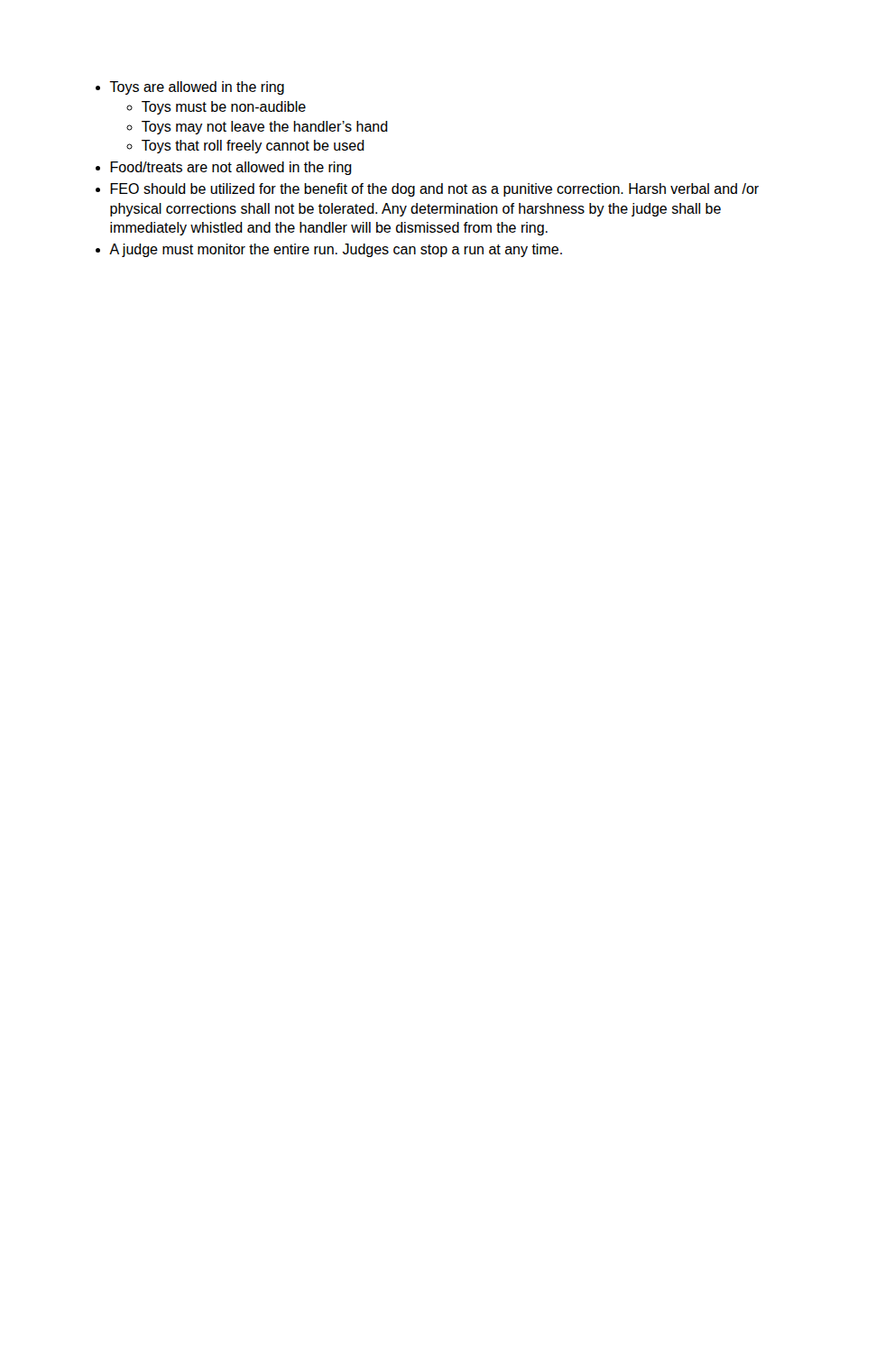Toys are allowed in the ring
Toys must be non-audible
Toys may not leave the handler’s hand
Toys that roll freely cannot be used
Food/treats are not allowed in the ring
FEO should be utilized for the benefit of the dog and not as a punitive correction. Harsh verbal and /or physical corrections shall not be tolerated. Any determination of harshness by the judge shall be immediately whistled and the handler will be dismissed from the ring.
A judge must monitor the entire run. Judges can stop a run at any time.